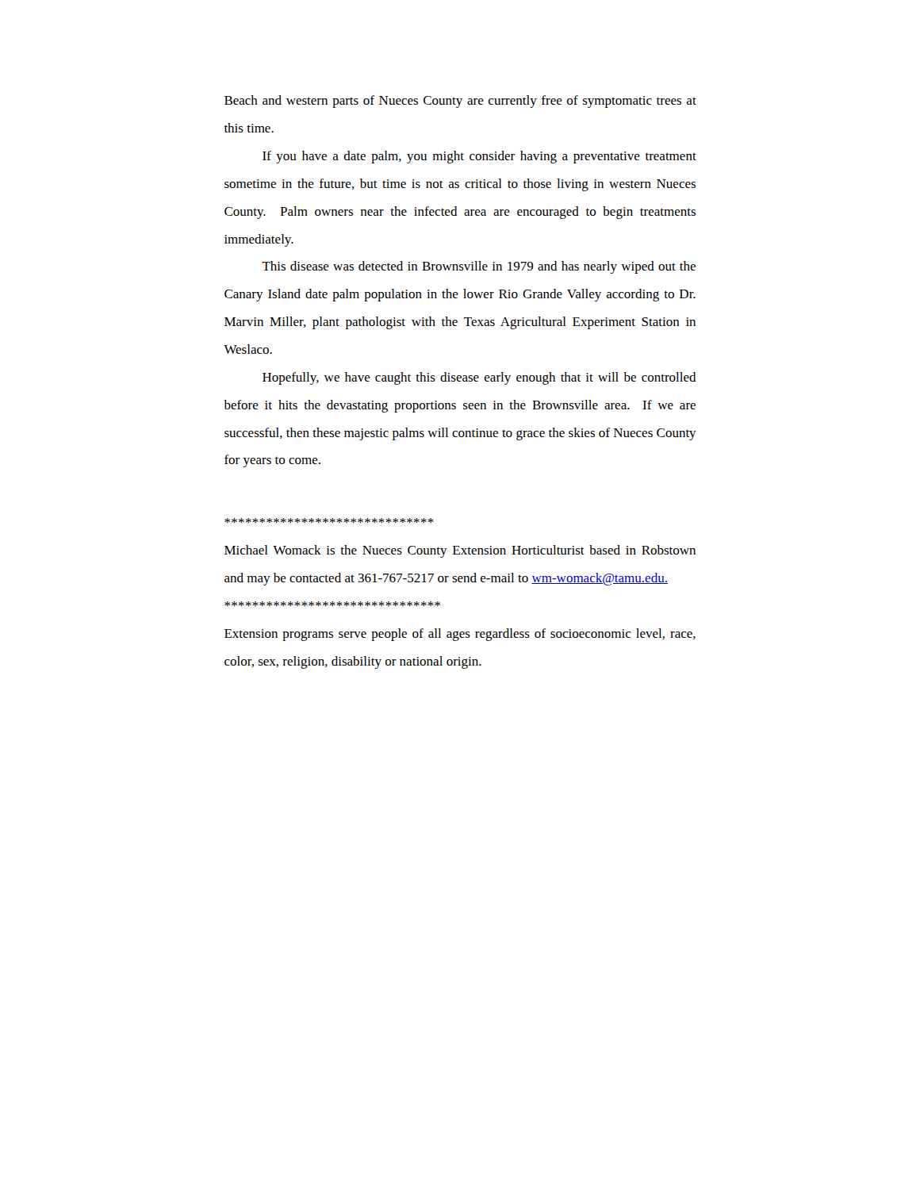Beach and western parts of Nueces County are currently free of symptomatic trees at this time.
If you have a date palm, you might consider having a preventative treatment sometime in the future, but time is not as critical to those living in western Nueces County. Palm owners near the infected area are encouraged to begin treatments immediately.
This disease was detected in Brownsville in 1979 and has nearly wiped out the Canary Island date palm population in the lower Rio Grande Valley according to Dr. Marvin Miller, plant pathologist with the Texas Agricultural Experiment Station in Weslaco.
Hopefully, we have caught this disease early enough that it will be controlled before it hits the devastating proportions seen in the Brownsville area. If we are successful, then these majestic palms will continue to grace the skies of Nueces County for years to come.
******************************
Michael Womack is the Nueces County Extension Horticulturist based in Robstown and may be contacted at 361-767-5217 or send e-mail to wm-womack@tamu.edu.
*******************************
Extension programs serve people of all ages regardless of socioeconomic level, race, color, sex, religion, disability or national origin.